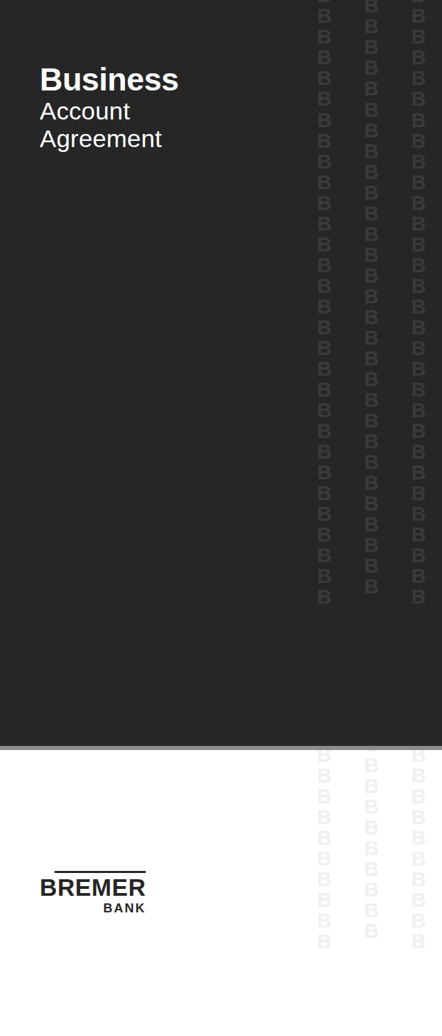Business Account Agreement
BBBBBBBBBB BBBBBBBBBB BBBBBBBBBB
BBBBBBBBBB BBBBBBBBBB BBBBBBBBBB
BBBBBBBBBB BBBBBBBBBB BBBBBBBBBB
BREMER BANK
BBBBBBBBBB
BBBBBBBBBB
BBBBBBBBBB